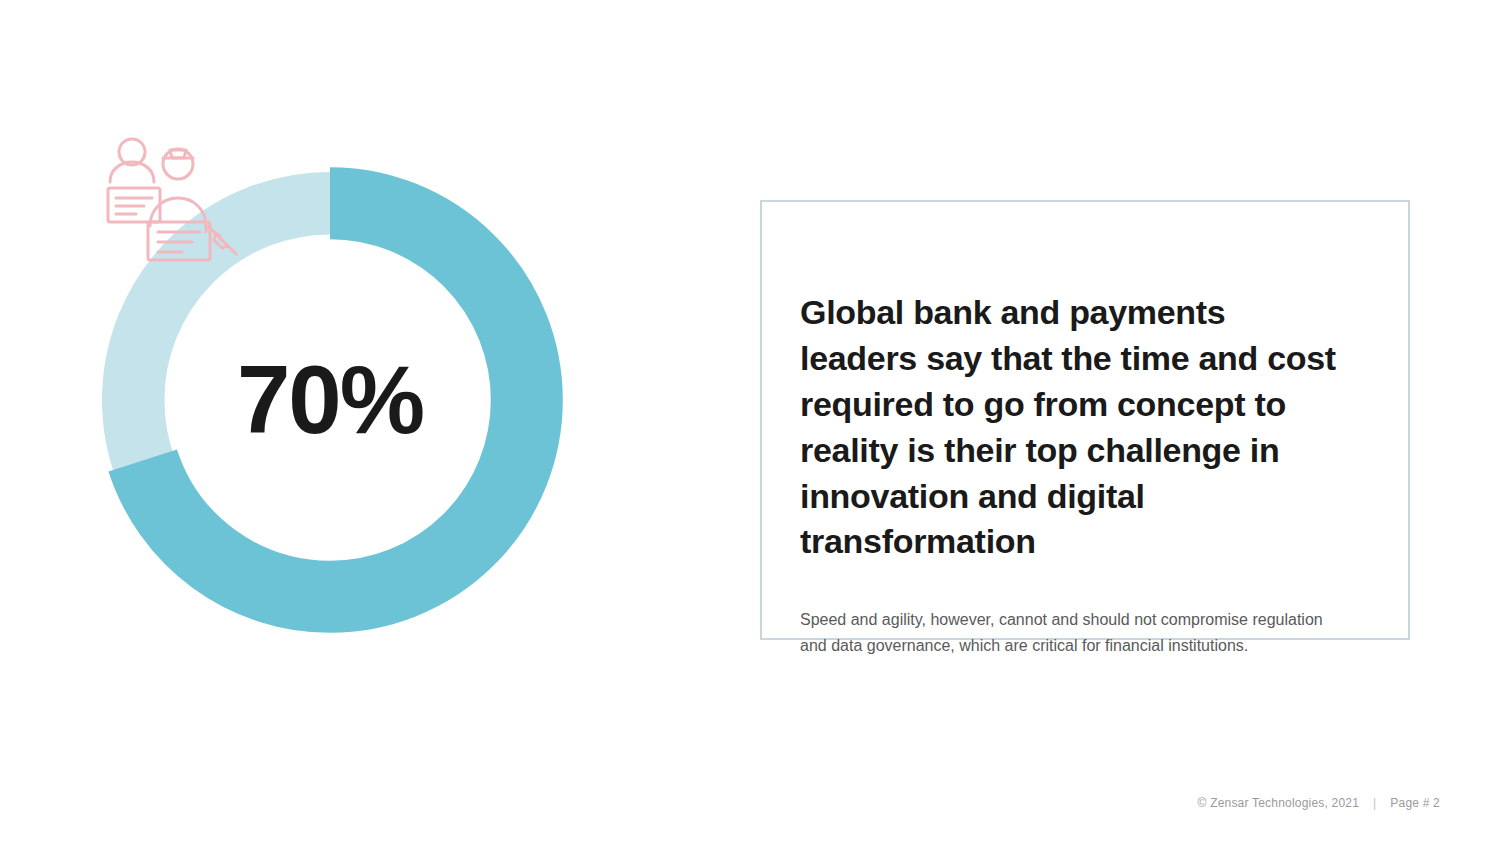70%
Global bank and payments leaders say that the time and cost required to go from concept to reality is their top challenge in innovation and digital transformation
Speed and agility, however, cannot and should not compromise regulation and data governance, which are critical for financial institutions.
© Zensar Technologies, 2021|Page # 2